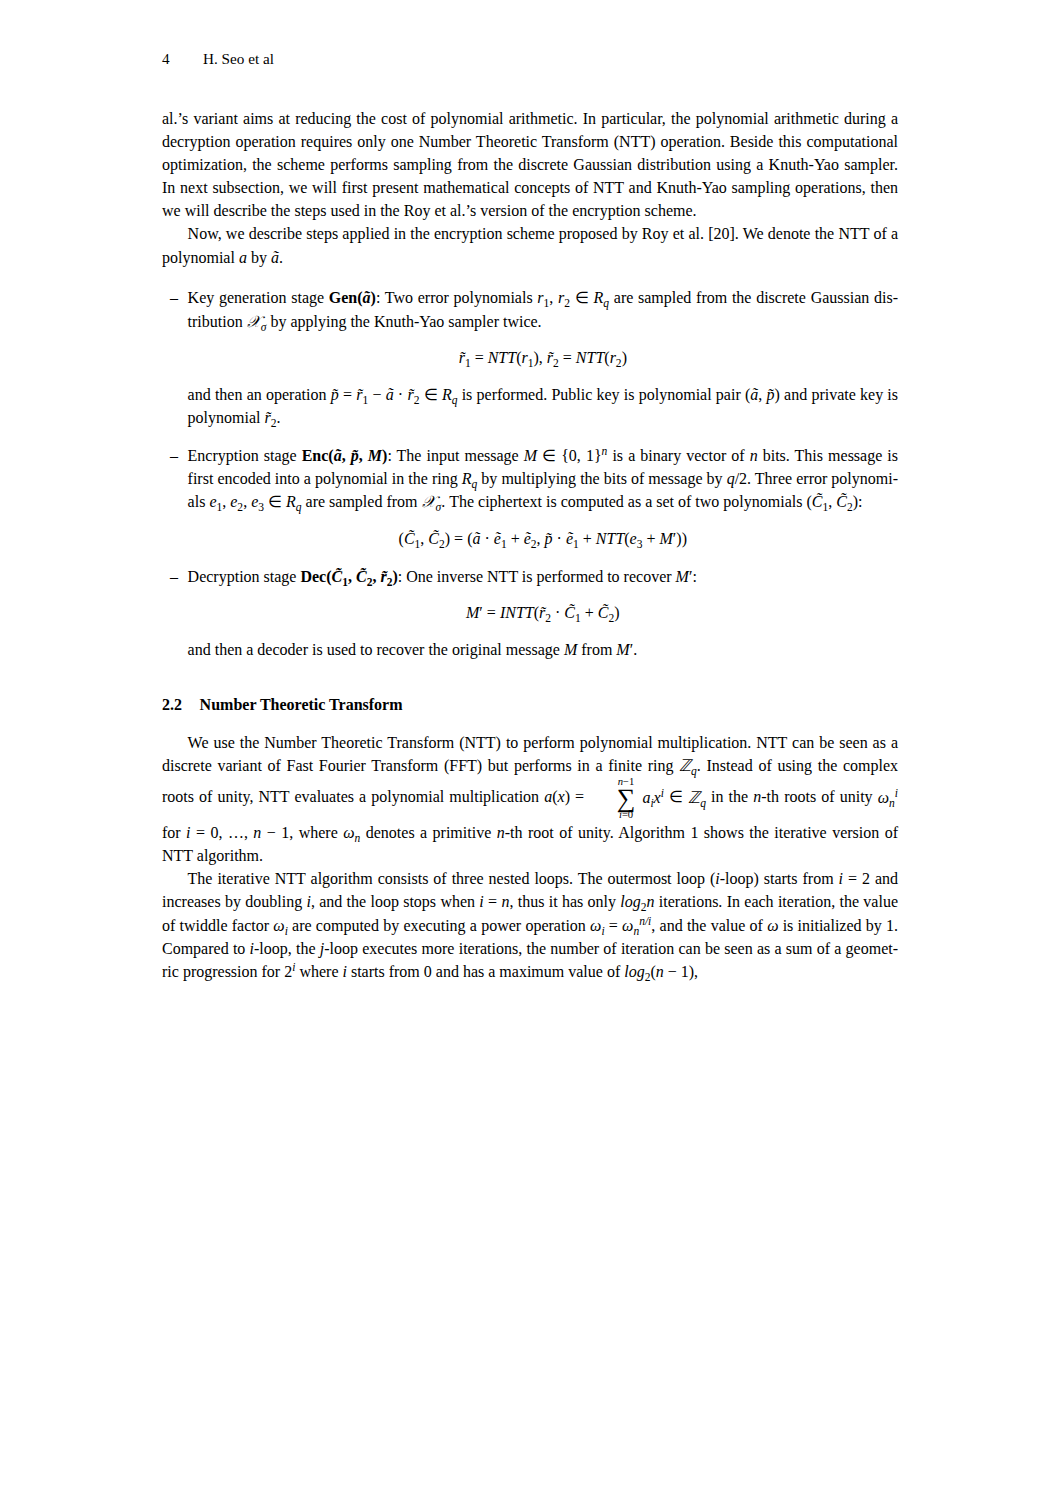4 H. Seo et al
al.’s variant aims at reducing the cost of polynomial arithmetic. In particular, the polynomial arithmetic during a decryption operation requires only one Number Theoretic Transform (NTT) operation. Beside this computational optimization, the scheme performs sampling from the discrete Gaussian distribution using a Knuth-Yao sampler. In next subsection, we will first present mathematical concepts of NTT and Knuth-Yao sampling operations, then we will describe the steps used in the Roy et al.’s version of the encryption scheme.
Now, we describe steps applied in the encryption scheme proposed by Roy et al. [20]. We denote the NTT of a polynomial a by ã.
Key generation stage Gen(ã): Two error polynomials r1, r2 ∈ Rq are sampled from the discrete Gaussian distribution 𝒳σ by applying the Knuth-Yao sampler twice.
r̃1 = NTT(r1), r̃2 = NTT(r2)
and then an operation p̃ = r̃1 − ã · r̃2 ∈ Rq is performed. Public key is polynomial pair (ã, p̃) and private key is polynomial r̃2.
Encryption stage Enc(ã, p̃, M): The input message M ∈ {0, 1}n is a binary vector of n bits. This message is first encoded into a polynomial in the ring Rq by multiplying the bits of message by q/2. Three error polynomials e1, e2, e3 ∈ Rq are sampled from 𝒳σ. The ciphertext is computed as a set of two polynomials (C̃1, C̃2):
(C̃1, C̃2) = (ã · ẽ1 + ẽ2, p̃ · ẽ1 + NTT(e3 + M′))
Decryption stage Dec(C̃1, C̃2, r̃2): One inverse NTT is performed to recover M′:
M′ = INTT(r̃2 · C̃1 + C̃2)
and then a decoder is used to recover the original message M from M′.
2.2 Number Theoretic Transform
We use the Number Theoretic Transform (NTT) to perform polynomial multiplication. NTT can be seen as a discrete variant of Fast Fourier Transform (FFT) but performs in a finite ring ℤq. Instead of using the complex roots of unity, NTT evaluates a polynomial multiplication a(x) = n−1∑i=0 aixi ∈ ℤq in the n-th roots of unity ωni for i = 0, …, n − 1, where ωn denotes a primitive n-th root of unity. Algorithm 1 shows the iterative version of NTT algorithm.
The iterative NTT algorithm consists of three nested loops. The outermost loop (i-loop) starts from i = 2 and increases by doubling i, and the loop stops when i = n, thus it has only log2n iterations. In each iteration, the value of twiddle factor ωi are computed by executing a power operation ωi = ωnn/i, and the value of ω is initialized by 1. Compared to i-loop, the j-loop executes more iterations, the number of iteration can be seen as a sum of a geometric progression for 2i where i starts from 0 and has a maximum value of log2(n − 1),